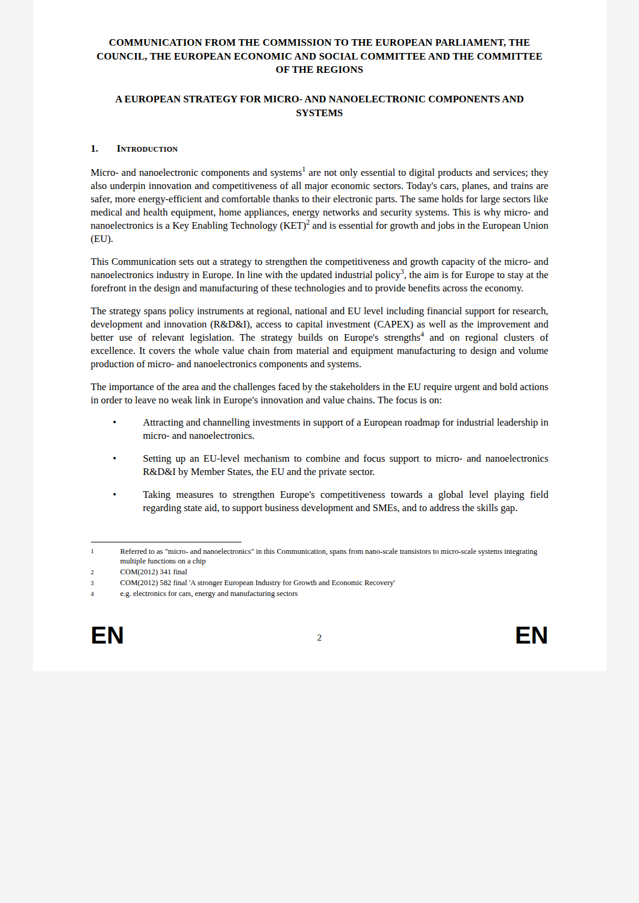Communication from the Commission to the European Parliament, the Council, the European Economic and Social Committee and the Committee of the Regions
A European Strategy for Micro- and Nanoelectronic Components and Systems
1. Introduction
Micro- and nanoelectronic components and systems1 are not only essential to digital products and services; they also underpin innovation and competitiveness of all major economic sectors. Today's cars, planes, and trains are safer, more energy-efficient and comfortable thanks to their electronic parts. The same holds for large sectors like medical and health equipment, home appliances, energy networks and security systems. This is why micro- and nanoelectronics is a Key Enabling Technology (KET)2 and is essential for growth and jobs in the European Union (EU).
This Communication sets out a strategy to strengthen the competitiveness and growth capacity of the micro- and nanoelectronics industry in Europe. In line with the updated industrial policy3, the aim is for Europe to stay at the forefront in the design and manufacturing of these technologies and to provide benefits across the economy.
The strategy spans policy instruments at regional, national and EU level including financial support for research, development and innovation (R&D&I), access to capital investment (CAPEX) as well as the improvement and better use of relevant legislation. The strategy builds on Europe's strengths4 and on regional clusters of excellence. It covers the whole value chain from material and equipment manufacturing to design and volume production of micro- and nanoelectronics components and systems.
The importance of the area and the challenges faced by the stakeholders in the EU require urgent and bold actions in order to leave no weak link in Europe's innovation and value chains. The focus is on:
Attracting and channelling investments in support of a European roadmap for industrial leadership in micro- and nanoelectronics.
Setting up an EU-level mechanism to combine and focus support to micro- and nanoelectronics R&D&I by Member States, the EU and the private sector.
Taking measures to strengthen Europe's competitiveness towards a global level playing field regarding state aid, to support business development and SMEs, and to address the skills gap.
1
Referred to as "micro- and nanoelectronics" in this Communication, spans from nano-scale transistors to micro-scale systems integrating multiple functions on a chip
2
COM(2012) 341 final
3
COM(2012) 582 final 'A stronger European Industry for Growth and Economic Recovery'
4
e.g. electronics for cars, energy and manufacturing sectors
EN
2
EN